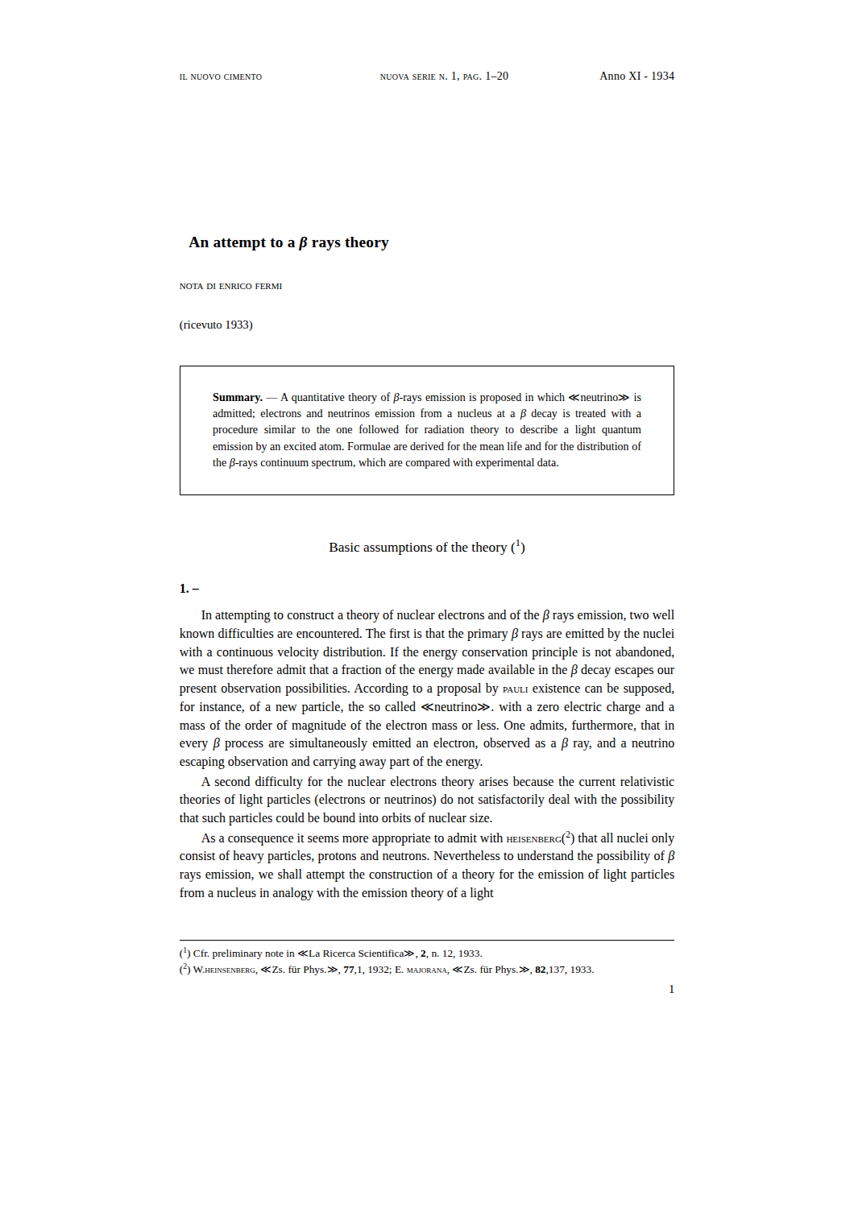IL NUOVO CIMENTO
Nuova Serie N. 1, Pag. 1–20
Anno XI - 1934
An attempt to a β rays theory
Nota di Enrico Fermi
(ricevuto 1933)
Summary. — A quantitative theory of β-rays emission is proposed in which ≪neutrino≫ is admitted; electrons and neutrinos emission from a nucleus at a β decay is treated with a procedure similar to the one followed for radiation theory to describe a light quantum emission by an excited atom. Formulae are derived for the mean life and for the distribution of the β-rays continuum spectrum, which are compared with experimental data.
Basic assumptions of the theory (1)
1. –
In attempting to construct a theory of nuclear electrons and of the β rays emission, two well known difficulties are encountered. The first is that the primary β rays are emitted by the nuclei with a continuous velocity distribution. If the energy conservation principle is not abandoned, we must therefore admit that a fraction of the energy made available in the β decay escapes our present observation possibilities. According to a proposal by Pauli existence can be supposed, for instance, of a new particle, the so called ≪neutrino≫. with a zero electric charge and a mass of the order of magnitude of the electron mass or less. One admits, furthermore, that in every β process are simultaneously emitted an electron, observed as a β ray, and a neutrino escaping observation and carrying away part of the energy.
A second difficulty for the nuclear electrons theory arises because the current relativistic theories of light particles (electrons or neutrinos) do not satisfactorily deal with the possibility that such particles could be bound into orbits of nuclear size.
As a consequence it seems more appropriate to admit with Heisenberg(2) that all nuclei only consist of heavy particles, protons and neutrons. Nevertheless to understand the possibility of β rays emission, we shall attempt the construction of a theory for the emission of light particles from a nucleus in analogy with the emission theory of a light
(1) Cfr. preliminary note in ≪La Ricerca Scientifica≫, 2, n. 12, 1933.
(2) W.Heinsenberg, ≪Zs. für Phys.≫, 77,1, 1932; E. Majorana, ≪Zs. für Phys.≫, 82,137, 1933.
1